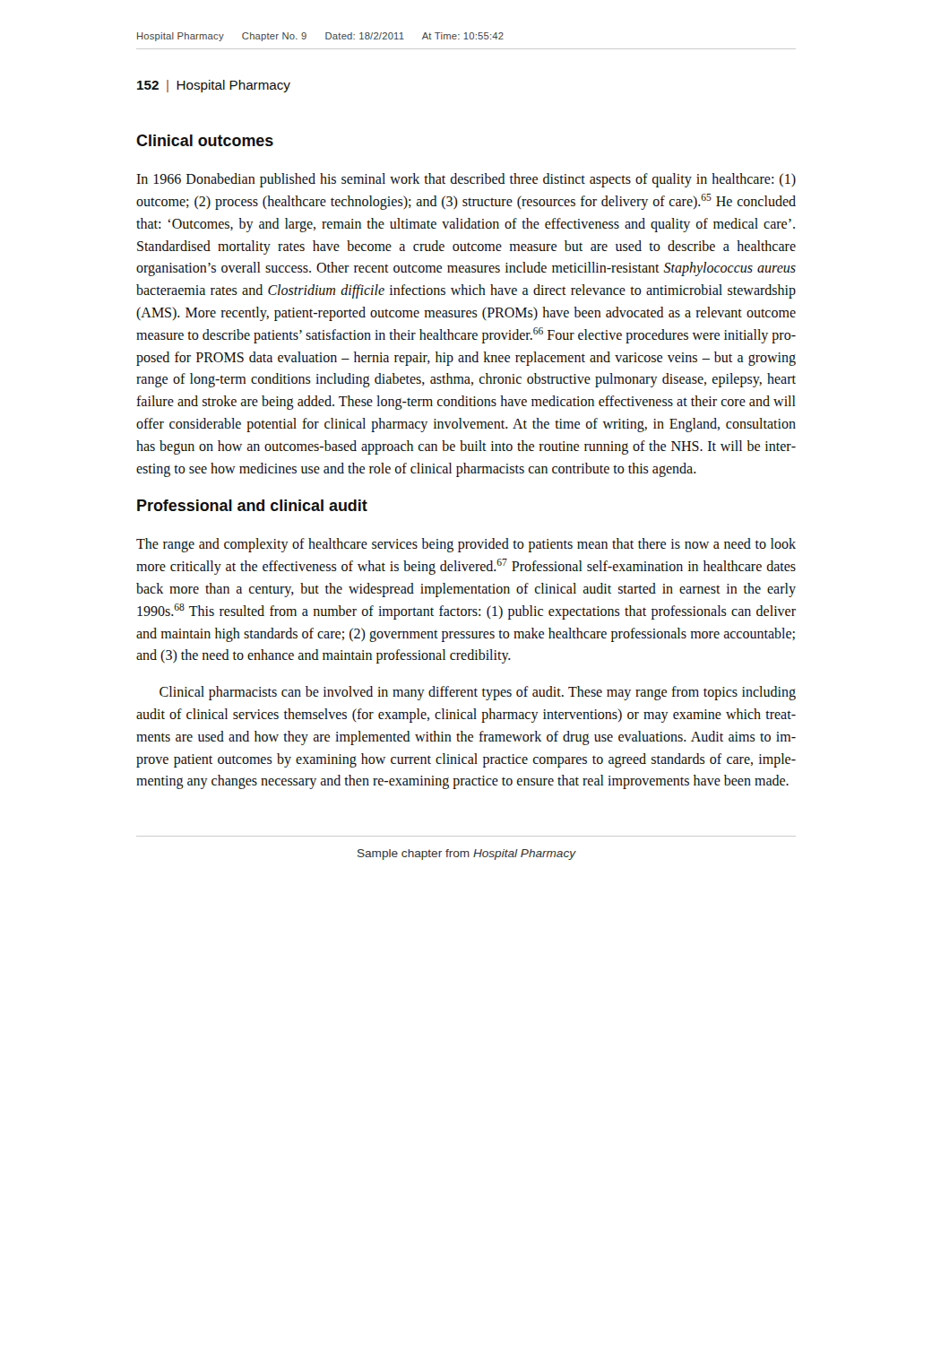Hospital Pharmacy Chapter No. 9 Dated: 18/2/2011 At Time: 10:55:42
152|Hospital Pharmacy
Clinical outcomes
In 1966 Donabedian published his seminal work that described three distinct aspects of quality in healthcare: (1) outcome; (2) process (healthcare technologies); and (3) structure (resources for delivery of care).65 He concluded that: ‘Outcomes, by and large, remain the ultimate validation of the effectiveness and quality of medical care’. Standardised mortality rates have become a crude outcome measure but are used to describe a healthcare organisation’s overall success. Other recent outcome measures include meticillin-resistant Staphylococcus aureus bacteraemia rates and Clostridium difficile infections which have a direct relevance to antimicrobial stewardship (AMS). More recently, patient-reported outcome measures (PROMs) have been advocated as a relevant outcome measure to describe patients’ satisfaction in their healthcare provider.66 Four elective procedures were initially proposed for PROMS data evaluation – hernia repair, hip and knee replacement and varicose veins – but a growing range of long-term conditions including diabetes, asthma, chronic obstructive pulmonary disease, epilepsy, heart failure and stroke are being added. These long-term conditions have medication effectiveness at their core and will offer considerable potential for clinical pharmacy involvement. At the time of writing, in England, consultation has begun on how an outcomes-based approach can be built into the routine running of the NHS. It will be interesting to see how medicines use and the role of clinical pharmacists can contribute to this agenda.
Professional and clinical audit
The range and complexity of healthcare services being provided to patients mean that there is now a need to look more critically at the effectiveness of what is being delivered.67 Professional self-examination in healthcare dates back more than a century, but the widespread implementation of clinical audit started in earnest in the early 1990s.68 This resulted from a number of important factors: (1) public expectations that professionals can deliver and maintain high standards of care; (2) government pressures to make healthcare professionals more accountable; and (3) the need to enhance and maintain professional credibility.
Clinical pharmacists can be involved in many different types of audit. These may range from topics including audit of clinical services themselves (for example, clinical pharmacy interventions) or may examine which treatments are used and how they are implemented within the framework of drug use evaluations. Audit aims to improve patient outcomes by examining how current clinical practice compares to agreed standards of care, implementing any changes necessary and then re-examining practice to ensure that real improvements have been made.
Sample chapter from Hospital Pharmacy